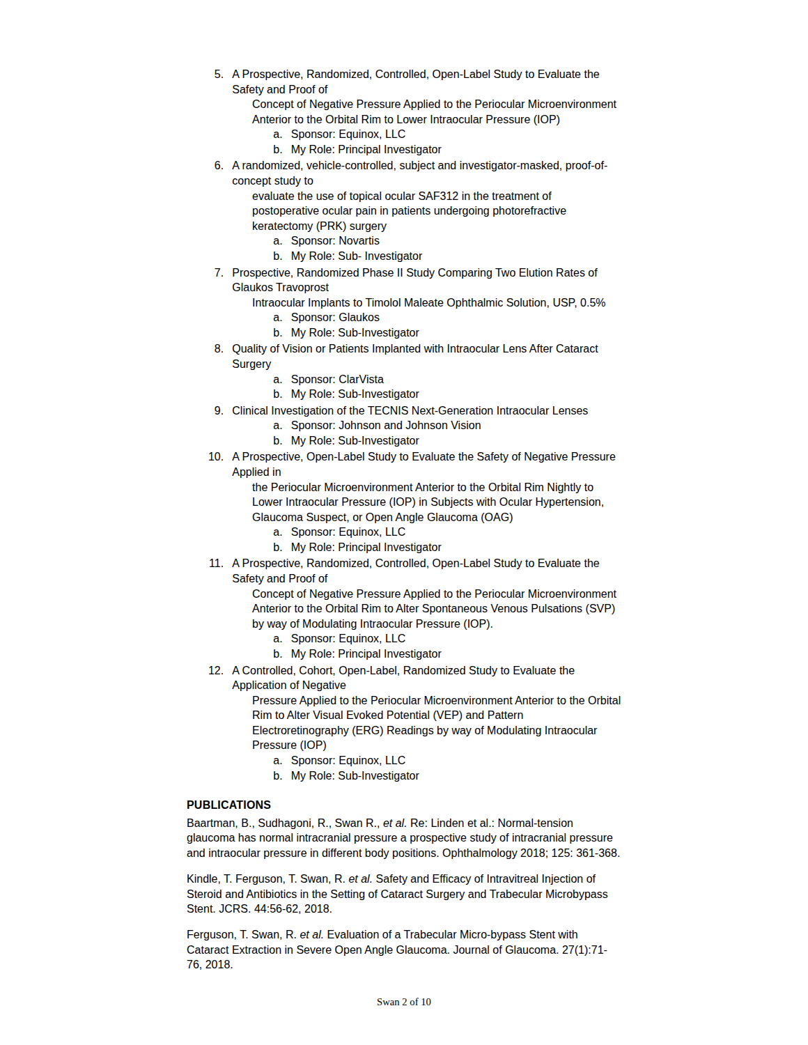A Prospective, Randomized, Controlled, Open-Label Study to Evaluate the Safety and Proof ofConcept of Negative Pressure Applied to the Periocular Microenvironment Anterior to the Orbital Rim to Lower Intraocular Pressure (IOP)
Sponsor: Equinox, LLC
My Role: Principal Investigator
A randomized, vehicle-controlled, subject and investigator-masked, proof-of-concept study toevaluate the use of topical ocular SAF312 in the treatment of postoperative ocular pain in patients undergoing photorefractive keratectomy (PRK) surgery
Sponsor: Novartis
My Role: Sub- Investigator
Prospective, Randomized Phase II Study Comparing Two Elution Rates of Glaukos TravoprostIntraocular Implants to Timolol Maleate Ophthalmic Solution, USP, 0.5%
Sponsor: Glaukos
My Role: Sub-Investigator
Quality of Vision or Patients Implanted with Intraocular Lens After Cataract Surgery
Sponsor: ClarVista
My Role: Sub-Investigator
Clinical Investigation of the TECNIS Next-Generation Intraocular Lenses
Sponsor: Johnson and Johnson Vision
My Role: Sub-Investigator
A Prospective, Open-Label Study to Evaluate the Safety of Negative Pressure Applied inthe Periocular Microenvironment Anterior to the Orbital Rim Nightly to Lower Intraocular Pressure (IOP) in Subjects with Ocular Hypertension, Glaucoma Suspect, or Open Angle Glaucoma (OAG)
Sponsor: Equinox, LLC
My Role: Principal Investigator
A Prospective, Randomized, Controlled, Open-Label Study to Evaluate the Safety and Proof ofConcept of Negative Pressure Applied to the Periocular Microenvironment Anterior to the Orbital Rim to Alter Spontaneous Venous Pulsations (SVP) by way of Modulating Intraocular Pressure (IOP).
Sponsor: Equinox, LLC
My Role: Principal Investigator
A Controlled, Cohort, Open-Label, Randomized Study to Evaluate the Application of NegativePressure Applied to the Periocular Microenvironment Anterior to the Orbital Rim to Alter Visual Evoked Potential (VEP) and Pattern Electroretinography (ERG) Readings by way of Modulating Intraocular Pressure (IOP)
Sponsor: Equinox, LLC
My Role: Sub-Investigator
PUBLICATIONS
Baartman, B., Sudhagoni, R., Swan R., et al. Re: Linden et al.: Normal-tension glaucoma has normal intracranial pressure a prospective study of intracranial pressure and intraocular pressure in different body positions. Ophthalmology 2018; 125: 361-368.
Kindle, T. Ferguson, T. Swan, R. et al. Safety and Efficacy of Intravitreal Injection of Steroid and Antibiotics in the Setting of Cataract Surgery and Trabecular Microbypass Stent. JCRS. 44:56-62, 2018.
Ferguson, T. Swan, R. et al. Evaluation of a Trabecular Micro-bypass Stent with Cataract Extraction in Severe Open Angle Glaucoma. Journal of Glaucoma. 27(1):71-76, 2018.
Swan 2 of 10